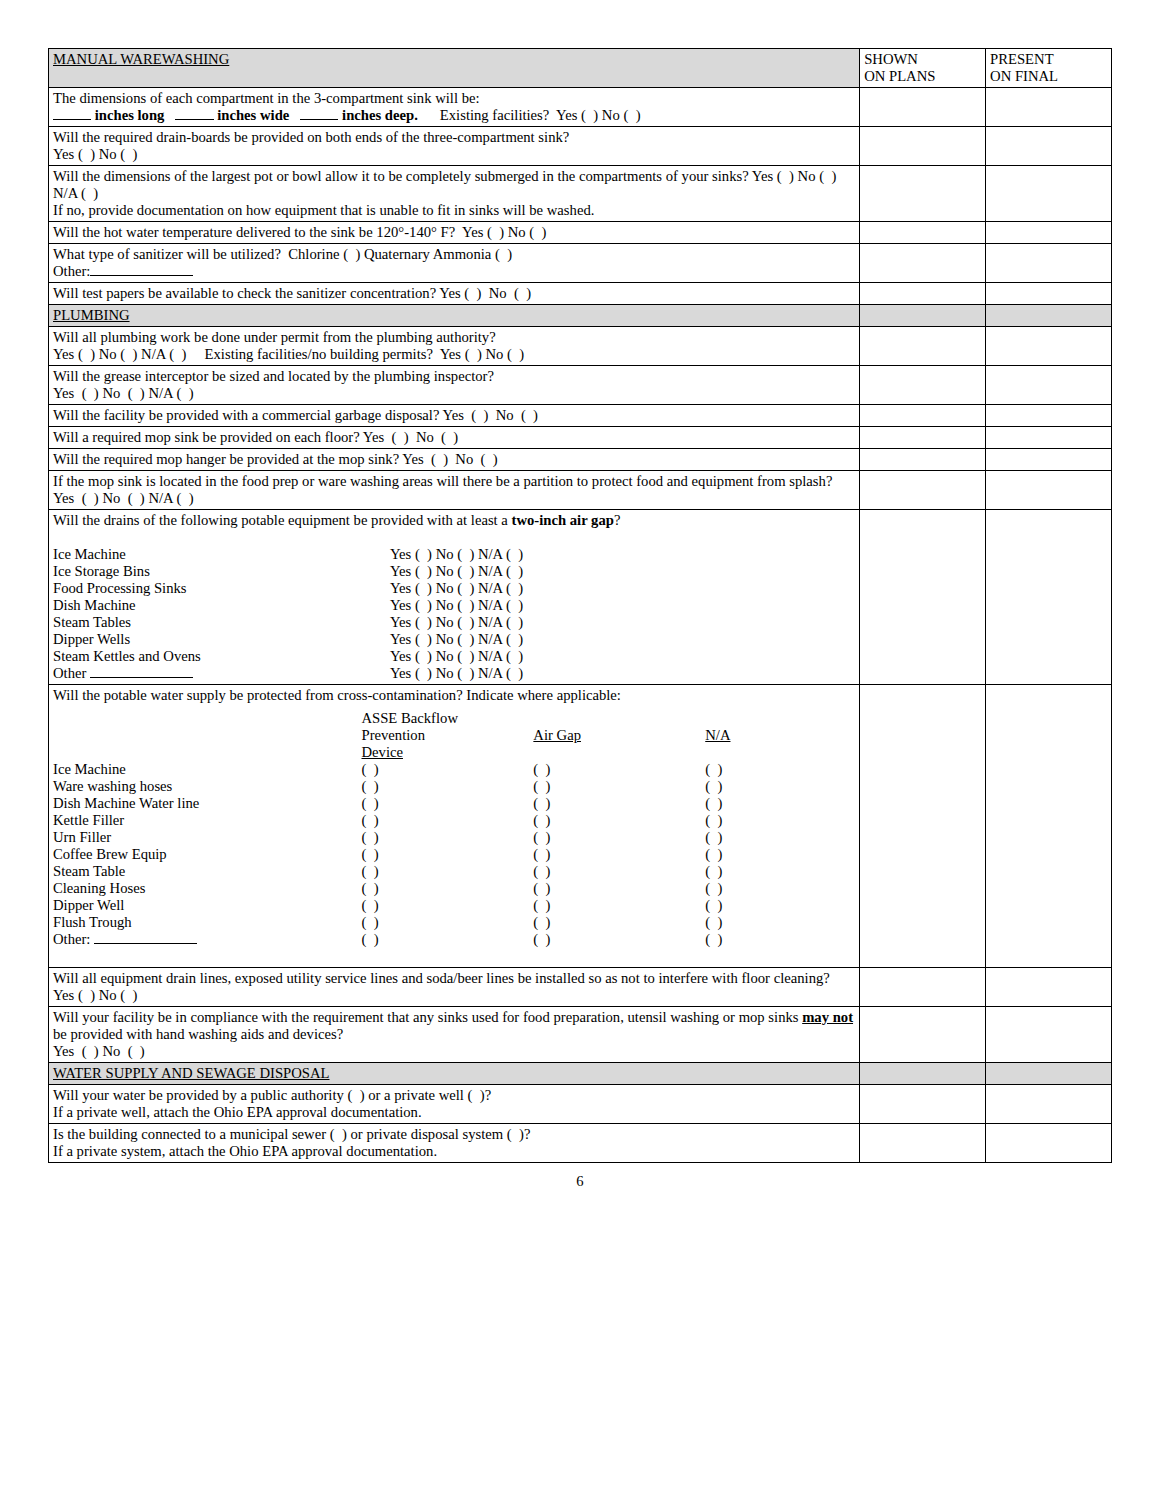| MANUAL WAREWASHING | SHOWN ON PLANS | PRESENT ON FINAL |
| --- | --- | --- |
| The dimensions of each compartment in the 3-compartment sink will be: inches long inches wide inches deep. Existing facilities? Yes ( ) No ( ) | | |
| Will the required drain-boards be provided on both ends of the three-compartment sink? Yes ( ) No ( ) | | |
| Will the dimensions of the largest pot or bowl allow it to be completely submerged in the compartments of your sinks? Yes ( ) No ( ) N/A ( ) If no, provide documentation on how equipment that is unable to fit in sinks will be washed. | | |
| Will the hot water temperature delivered to the sink be 120°-140° F? Yes ( ) No ( ) | | |
| What type of sanitizer will be utilized? Chlorine ( ) Quaternary Ammonia ( ) Other: | | |
| Will test papers be available to check the sanitizer concentration? Yes ( ) No ( ) | | |
| PLUMBING | | |
| Will all plumbing work be done under permit from the plumbing authority? Yes ( ) No ( ) N/A ( ) Existing facilities/no building permits? Yes ( ) No ( ) | | |
| Will the grease interceptor be sized and located by the plumbing inspector? Yes ( ) No ( ) N/A ( ) | | |
| Will the facility be provided with a commercial garbage disposal? Yes ( ) No ( ) | | |
| Will a required mop sink be provided on each floor? Yes ( ) No ( ) | | |
| Will the required mop hanger be provided at the mop sink? Yes ( ) No ( ) | | |
| If the mop sink is located in the food prep or ware washing areas will there be a partition to protect food and equipment from splash? Yes ( ) No ( ) N/A ( ) | | |
| Will the drains of the following potable equipment be provided with at least a two-inch air gap ? / Ice Machine / Yes ( ) No ( ) N/A ( ) / / Ice Storage Bins / Yes ( ) No ( ) N/A ( ) / / Food Processing Sinks / Yes ( ) No ( ) N/A ( ) / / Dish Machine / Yes ( ) No ( ) N/A ( ) / / Steam Tables / Yes ( ) No ( ) N/A ( ) / / Dipper Wells / Yes ( ) No ( ) N/A ( ) / / Steam Kettles and Ovens / Yes ( ) No ( ) N/A ( ) / / Other / Yes ( ) No ( ) N/A ( ) / | | |
| Will the potable water supply be protected from cross-contamination? Indicate where applicable: / / ASSE Backflow / / / / / Prevention / Air Gap / N/A / / / Device / / / / Ice Machine / ( ) / ( ) / ( ) / / Ware washing hoses / ( ) / ( ) / ( ) / / Dish Machine Water line / ( ) / ( ) / ( ) / / Kettle Filler / ( ) / ( ) / ( ) / / Urn Filler / ( ) / ( ) / ( ) / / Coffee Brew Equip / ( ) / ( ) / ( ) / / Steam Table / ( ) / ( ) / ( ) / / Cleaning Hoses / ( ) / ( ) / ( ) / / Dipper Well / ( ) / ( ) / ( ) / / Flush Trough / ( ) / ( ) / ( ) / / Other: / ( ) / ( ) / ( ) / | | |
| Will all equipment drain lines, exposed utility service lines and soda/beer lines be installed so as not to interfere with floor cleaning? Yes ( ) No ( ) | | |
| Will your facility be in compliance with the requirement that any sinks used for food preparation, utensil washing or mop sinks may not be provided with hand washing aids and devices? Yes ( ) No ( ) | | |
| WATER SUPPLY AND SEWAGE DISPOSAL | | |
| Will your water be provided by a public authority ( ) or a private well ( )? If a private well, attach the Ohio EPA approval documentation. | | |
| Is the building connected to a municipal sewer ( ) or private disposal system ( )? If a private system, attach the Ohio EPA approval documentation. | | |
6